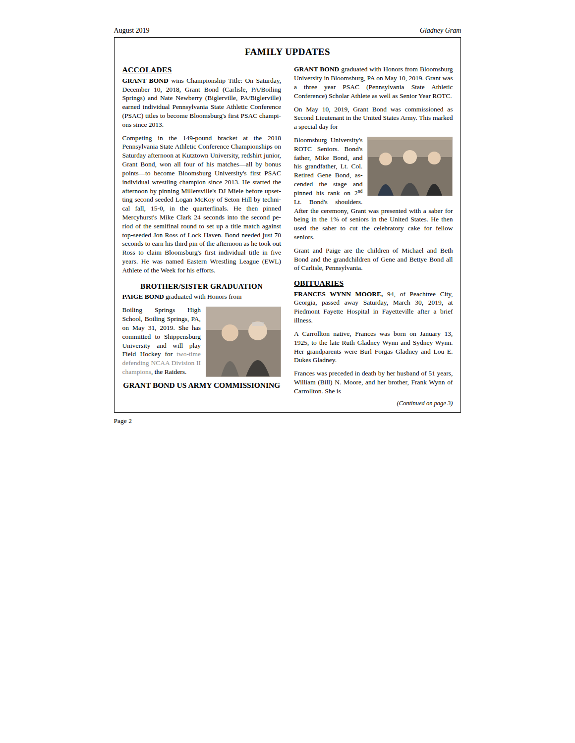August 2019
Gladney Gram
FAMILY UPDATES
ACCOLADES
GRANT BOND wins Championship Title: On Saturday, December 10, 2018, Grant Bond (Carlisle, PA/Boiling Springs) and Nate Newberry (Biglerville, PA/Biglerville) earned individual Pennsylvania State Athletic Conference (PSAC) titles to become Bloomsburg's first PSAC champions since 2013.
Competing in the 149-pound bracket at the 2018 Pennsylvania State Athletic Conference Championships on Saturday afternoon at Kutztown University, redshirt junior, Grant Bond, won all four of his matches—all by bonus points—to become Bloomsburg University's first PSAC individual wrestling champion since 2013. He started the afternoon by pinning Millersville's DJ Miele before upsetting second seeded Logan McKoy of Seton Hill by technical fall, 15-0, in the quarterfinals. He then pinned Mercyhurst's Mike Clark 24 seconds into the second period of the semifinal round to set up a title match against top-seeded Jon Ross of Lock Haven. Bond needed just 70 seconds to earn his third pin of the afternoon as he took out Ross to claim Bloomsburg's first individual title in five years. He was named Eastern Wrestling League (EWL) Athlete of the Week for his efforts.
BROTHER/SISTER GRADUATION
PAIGE BOND graduated with Honors from
Boiling Springs High School, Boiling Springs, PA, on May 31, 2019. She has committed to Shippensburg University and will play Field Hockey for two-time defending NCAA Division II champions, the Raiders.
GRANT BOND US ARMY COMMISSIONING
GRANT BOND graduated with Honors from Bloomsburg University in Bloomsburg, PA on May 10, 2019. Grant was a three year PSAC (Pennsylvania State Athletic Conference) Scholar Athlete as well as Senior Year ROTC.
On May 10, 2019, Grant Bond was commissioned as Second Lieutenant in the United States Army. This marked a special day for
Bloomsburg University's ROTC Seniors. Bond's father, Mike Bond, and his grandfather, Lt. Col. Retired Gene Bond, ascended the stage and pinned his rank on 2nd Lt. Bond's shoulders. After the ceremony, Grant was presented with a saber for being in the 1% of seniors in the United States. He then used the saber to cut the celebratory cake for fellow seniors.
Grant and Paige are the children of Michael and Beth Bond and the grandchildren of Gene and Bettye Bond all of Carlisle, Pennsylvania.
OBITUARIES
FRANCES WYNN MOORE, 94, of Peachtree City, Georgia, passed away Saturday, March 30, 2019, at Piedmont Fayette Hospital in Fayetteville after a brief illness.
A Carrollton native, Frances was born on January 13, 1925, to the late Ruth Gladney Wynn and Sydney Wynn. Her grandparents were Burl Forgas Gladney and Lou E. Dukes Gladney.
Frances was preceded in death by her husband of 51 years, William (Bill) N. Moore, and her brother, Frank Wynn of Carrollton. She is
(Continued on page 3)
Page 2